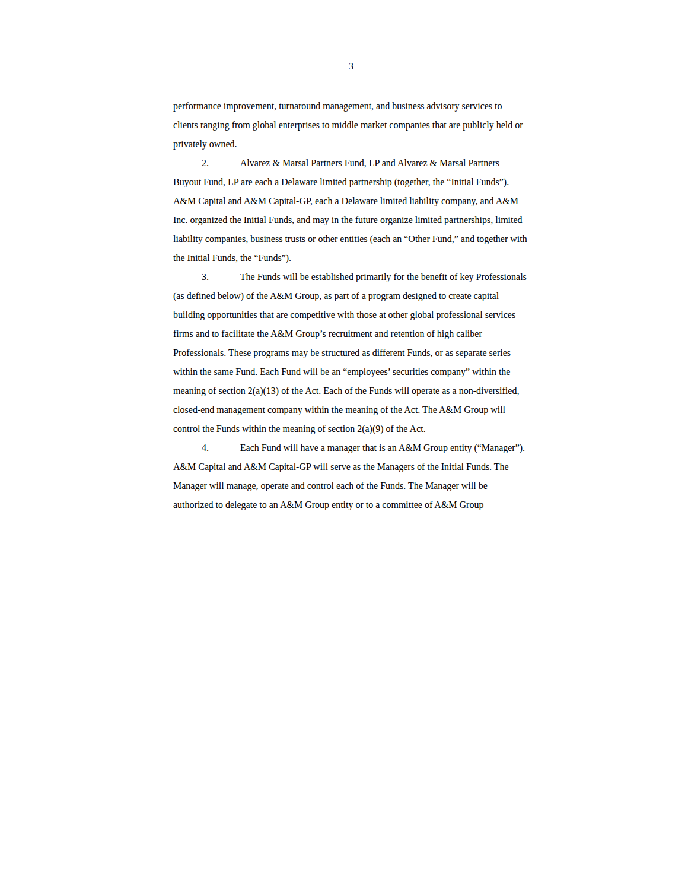3
performance improvement, turnaround management, and business advisory services to clients ranging from global enterprises to middle market companies that are publicly held or privately owned.
2. Alvarez & Marsal Partners Fund, LP and Alvarez & Marsal Partners Buyout Fund, LP are each a Delaware limited partnership (together, the “Initial Funds”). A&M Capital and A&M Capital-GP, each a Delaware limited liability company, and A&M Inc. organized the Initial Funds, and may in the future organize limited partnerships, limited liability companies, business trusts or other entities (each an “Other Fund,” and together with the Initial Funds, the “Funds”).
3. The Funds will be established primarily for the benefit of key Professionals (as defined below) of the A&M Group, as part of a program designed to create capital building opportunities that are competitive with those at other global professional services firms and to facilitate the A&M Group’s recruitment and retention of high caliber Professionals. These programs may be structured as different Funds, or as separate series within the same Fund. Each Fund will be an “employees’ securities company” within the meaning of section 2(a)(13) of the Act. Each of the Funds will operate as a non-diversified, closed-end management company within the meaning of the Act. The A&M Group will control the Funds within the meaning of section 2(a)(9) of the Act.
4. Each Fund will have a manager that is an A&M Group entity (“Manager”). A&M Capital and A&M Capital-GP will serve as the Managers of the Initial Funds. The Manager will manage, operate and control each of the Funds. The Manager will be authorized to delegate to an A&M Group entity or to a committee of A&M Group